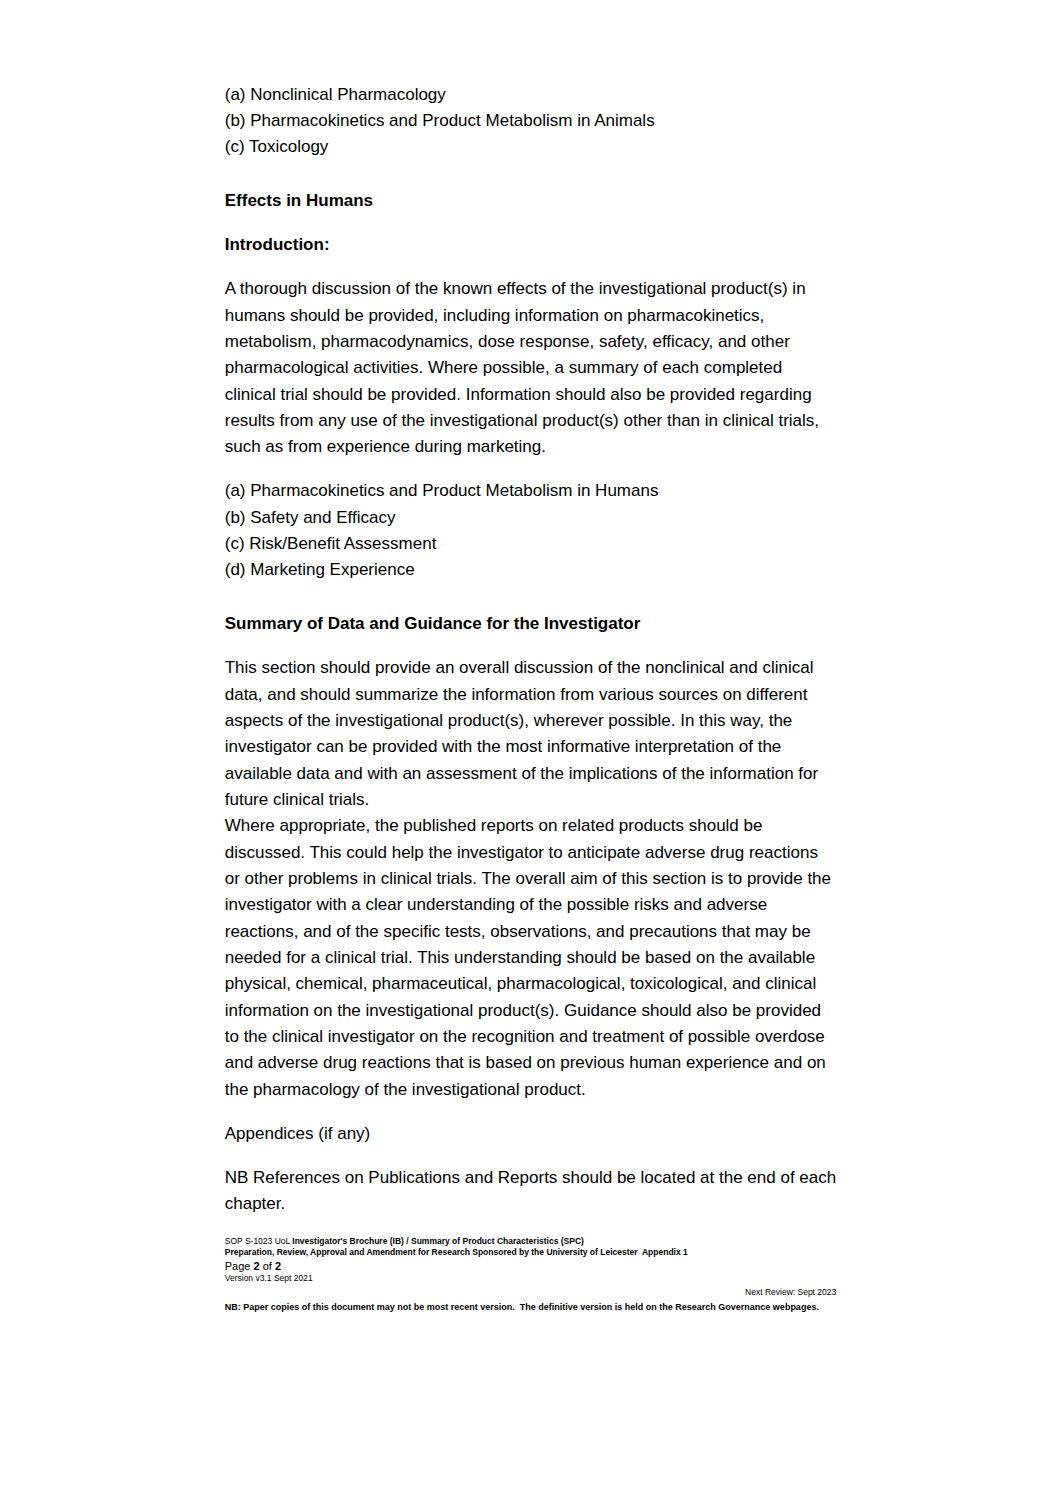(a) Nonclinical Pharmacology
(b) Pharmacokinetics and Product Metabolism in Animals
(c) Toxicology
Effects in Humans
Introduction:
A thorough discussion of the known effects of the investigational product(s) in humans should be provided, including information on pharmacokinetics, metabolism, pharmacodynamics, dose response, safety, efficacy, and other pharmacological activities. Where possible, a summary of each completed clinical trial should be provided. Information should also be provided regarding results from any use of the investigational product(s) other than in clinical trials, such as from experience during marketing.
(a) Pharmacokinetics and Product Metabolism in Humans
(b) Safety and Efficacy
(c) Risk/Benefit Assessment
(d) Marketing Experience
Summary of Data and Guidance for the Investigator
This section should provide an overall discussion of the nonclinical and clinical data, and should summarize the information from various sources on different aspects of the investigational product(s), wherever possible. In this way, the investigator can be provided with the most informative interpretation of the available data and with an assessment of the implications of the information for future clinical trials.
Where appropriate, the published reports on related products should be discussed. This could help the investigator to anticipate adverse drug reactions or other problems in clinical trials. The overall aim of this section is to provide the investigator with a clear understanding of the possible risks and adverse reactions, and of the specific tests, observations, and precautions that may be needed for a clinical trial. This understanding should be based on the available physical, chemical, pharmaceutical, pharmacological, toxicological, and clinical information on the investigational product(s). Guidance should also be provided to the clinical investigator on the recognition and treatment of possible overdose and adverse drug reactions that is based on previous human experience and on the pharmacology of the investigational product.
Appendices (if any)
NB References on Publications and Reports should be located at the end of each chapter.
SOP S-1023 UoL Investigator's Brochure (IB) / Summary of Product Characteristics (SPC)
Preparation, Review, Approval and Amendment for Research Sponsored by the University of Leicester Appendix 1
Page 2 of 2
Version v3.1 Sept 2021
Next Review: Sept 2023
NB: Paper copies of this document may not be most recent version. The definitive version is held on the Research Governance webpages.